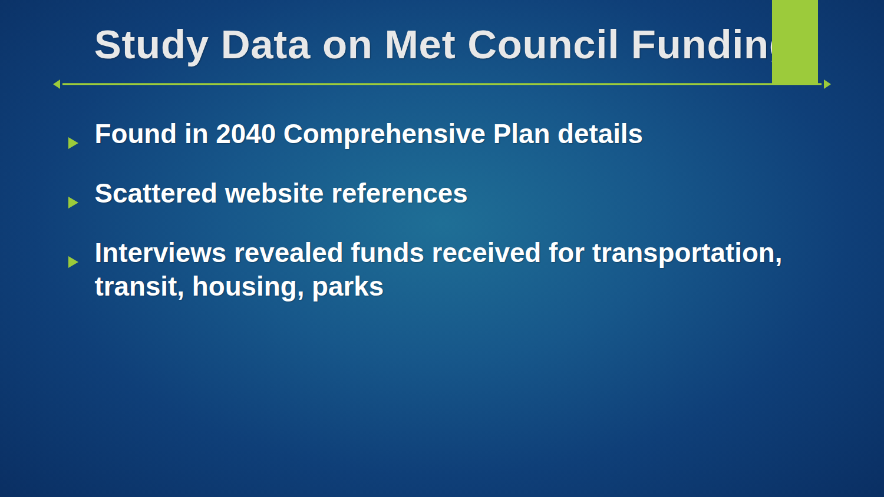Study Data on Met Council Funding
Found in 2040 Comprehensive Plan details
Scattered website references
Interviews revealed funds received for transportation, transit, housing, parks